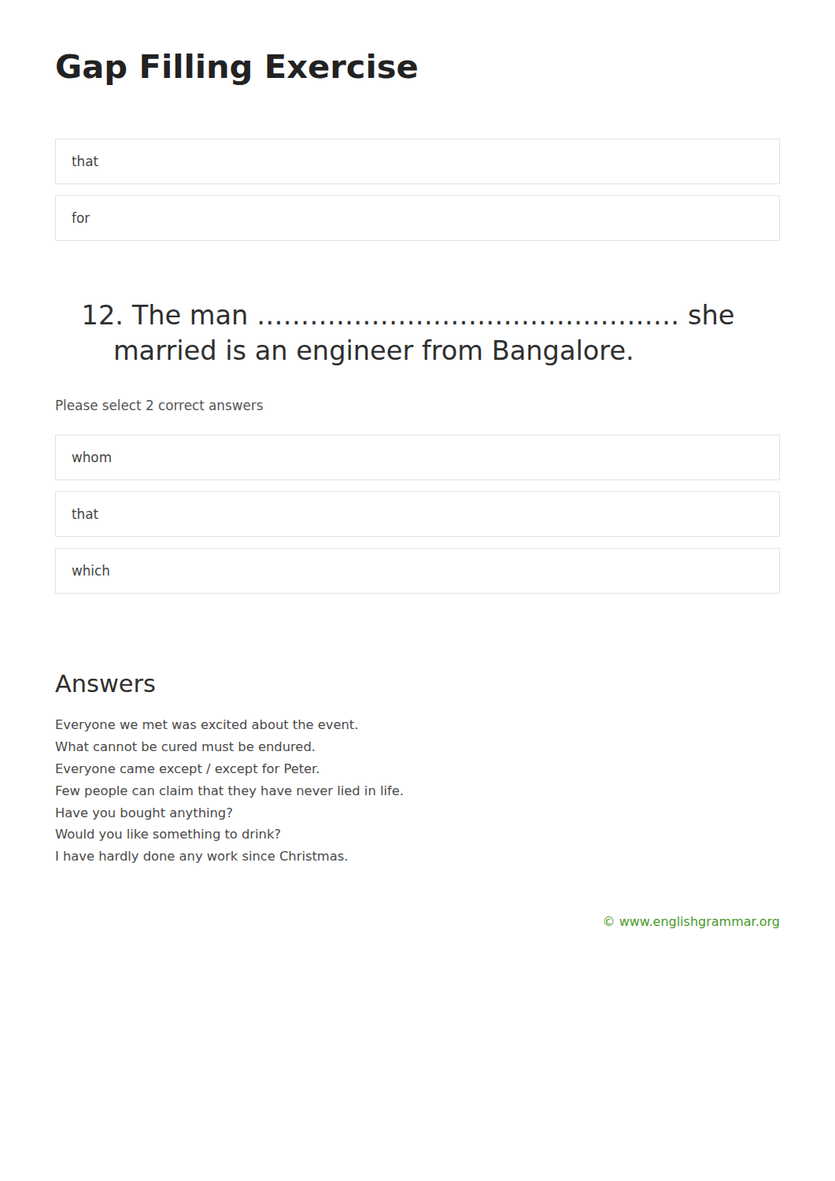Gap Filling Exercise
that
for
12. The man ………………………………………… she married is an engineer from Bangalore.
Please select 2 correct answers
whom
that
which
Answers
Everyone we met was excited about the event.
What cannot be cured must be endured.
Everyone came except / except for Peter.
Few people can claim that they have never lied in life.
Have you bought anything?
Would you like something to drink?
I have hardly done any work since Christmas.
© www.englishgrammar.org